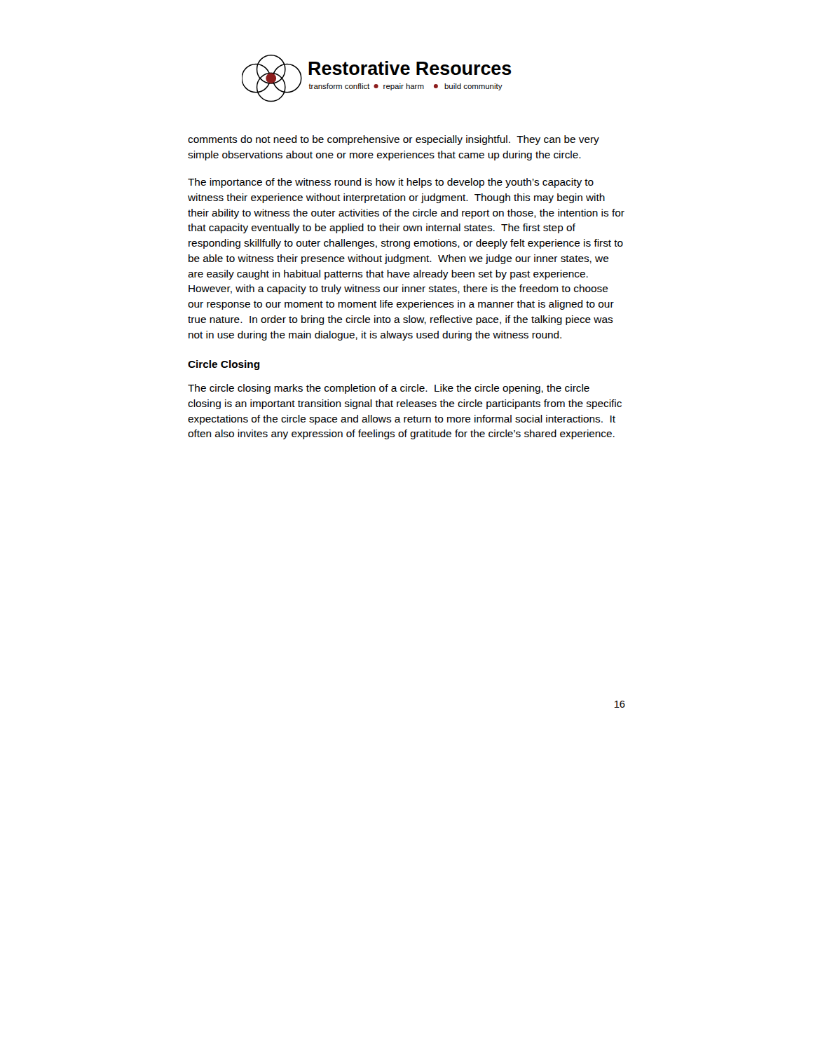Restorative Resources transform conflict repair harm build community
comments do not need to be comprehensive or especially insightful. They can be very simple observations about one or more experiences that came up during the circle.
The importance of the witness round is how it helps to develop the youth’s capacity to witness their experience without interpretation or judgment. Though this may begin with their ability to witness the outer activities of the circle and report on those, the intention is for that capacity eventually to be applied to their own internal states. The first step of responding skillfully to outer challenges, strong emotions, or deeply felt experience is first to be able to witness their presence without judgment. When we judge our inner states, we are easily caught in habitual patterns that have already been set by past experience. However, with a capacity to truly witness our inner states, there is the freedom to choose our response to our moment to moment life experiences in a manner that is aligned to our true nature. In order to bring the circle into a slow, reflective pace, if the talking piece was not in use during the main dialogue, it is always used during the witness round.
Circle Closing
The circle closing marks the completion of a circle. Like the circle opening, the circle closing is an important transition signal that releases the circle participants from the specific expectations of the circle space and allows a return to more informal social interactions. It often also invites any expression of feelings of gratitude for the circle’s shared experience.
16